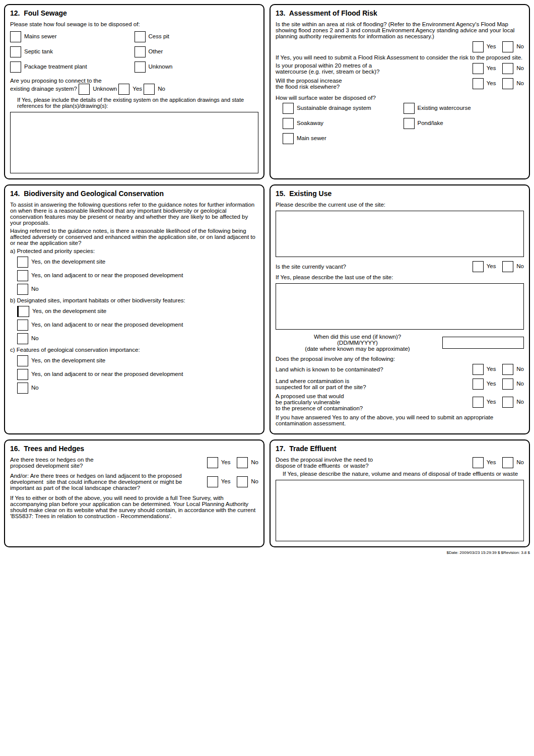12. Foul Sewage
Please state how foul sewage is to be disposed of:
Mains sewer Cess pit
Septic tank Other
Package treatment plant Unknown
Are you proposing to connect to the
existing drainage system? Unknown Yes No
If Yes, please include the details of the existing system on the application drawings and state references for the plan(s)/drawing(s):
13. Assessment of Flood Risk
Is the site within an area at risk of flooding? (Refer to the Environment Agency's Flood Map showing flood zones 2 and 3 and consult Environment Agency standing advice and your local planning authority requirements for information as necessary.)
Yes No
If Yes, you will need to submit a Flood Risk Assessment to consider the risk to the proposed site.
Is your proposal within 20 metres of a
watercourse (e.g. river, stream or beck)? Yes No
Will the proposal increase
the flood risk elsewhere? Yes No
How will surface water be disposed of?
Sustainable drainage system Existing watercourse Soakaway Pond/lake Main sewer
14. Biodiversity and Geological Conservation
To assist in answering the following questions refer to the guidance notes for further information on when there is a reasonable likelihood that any important biodiversity or geological conservation features may be present or nearby and whether they are likely to be affected by your proposals.
Having referred to the guidance notes, is there a reasonable likelihood of the following being affected adversely or conserved and enhanced within the application site, or on land adjacent to or near the application site?
a) Protected and priority species:
Yes, on the development site Yes, on land adjacent to or near the proposed development No
b) Designated sites, important habitats or other biodiversity features:
Yes, on the development site Yes, on land adjacent to or near the proposed development No
c) Features of geological conservation importance:
Yes, on the development site Yes, on land adjacent to or near the proposed development No
15. Existing Use
Please describe the current use of the site:
Is the site currently vacant? Yes No
If Yes, please describe the last use of the site:
When did this use end (if known)?
(DD/MM/YYYY)
(date where known may be approximate)
Does the proposal involve any of the following:
Land which is known to be contaminated? Yes No
Land where contamination is
suspected for all or part of the site? Yes No
A proposed use that would
be particularly vulnerable
to the presence of contamination? Yes No
If you have answered Yes to any of the above, you will need to submit an appropriate contamination assessment.
16. Trees and Hedges
Are there trees or hedges on the
proposed development site? Yes No
And/or: Are there trees or hedges on land adjacent to the proposed development site that could influence the development or might be important as part of the local landscape character? Yes No
If Yes to either or both of the above, you will need to provide a full Tree Survey, with accompanying plan before your application can be determined. Your Local Planning Authority should make clear on its website what the survey should contain, in accordance with the current 'BS5837: Trees in relation to construction - Recommendations'.
17. Trade Effluent
Does the proposal involve the need to
dispose of trade effluents or waste? Yes No
If Yes, please describe the nature, volume and means of disposal of trade effluents or waste
$Date: 2009/03/23 15:29:39 $ $Revision: 3.8 $